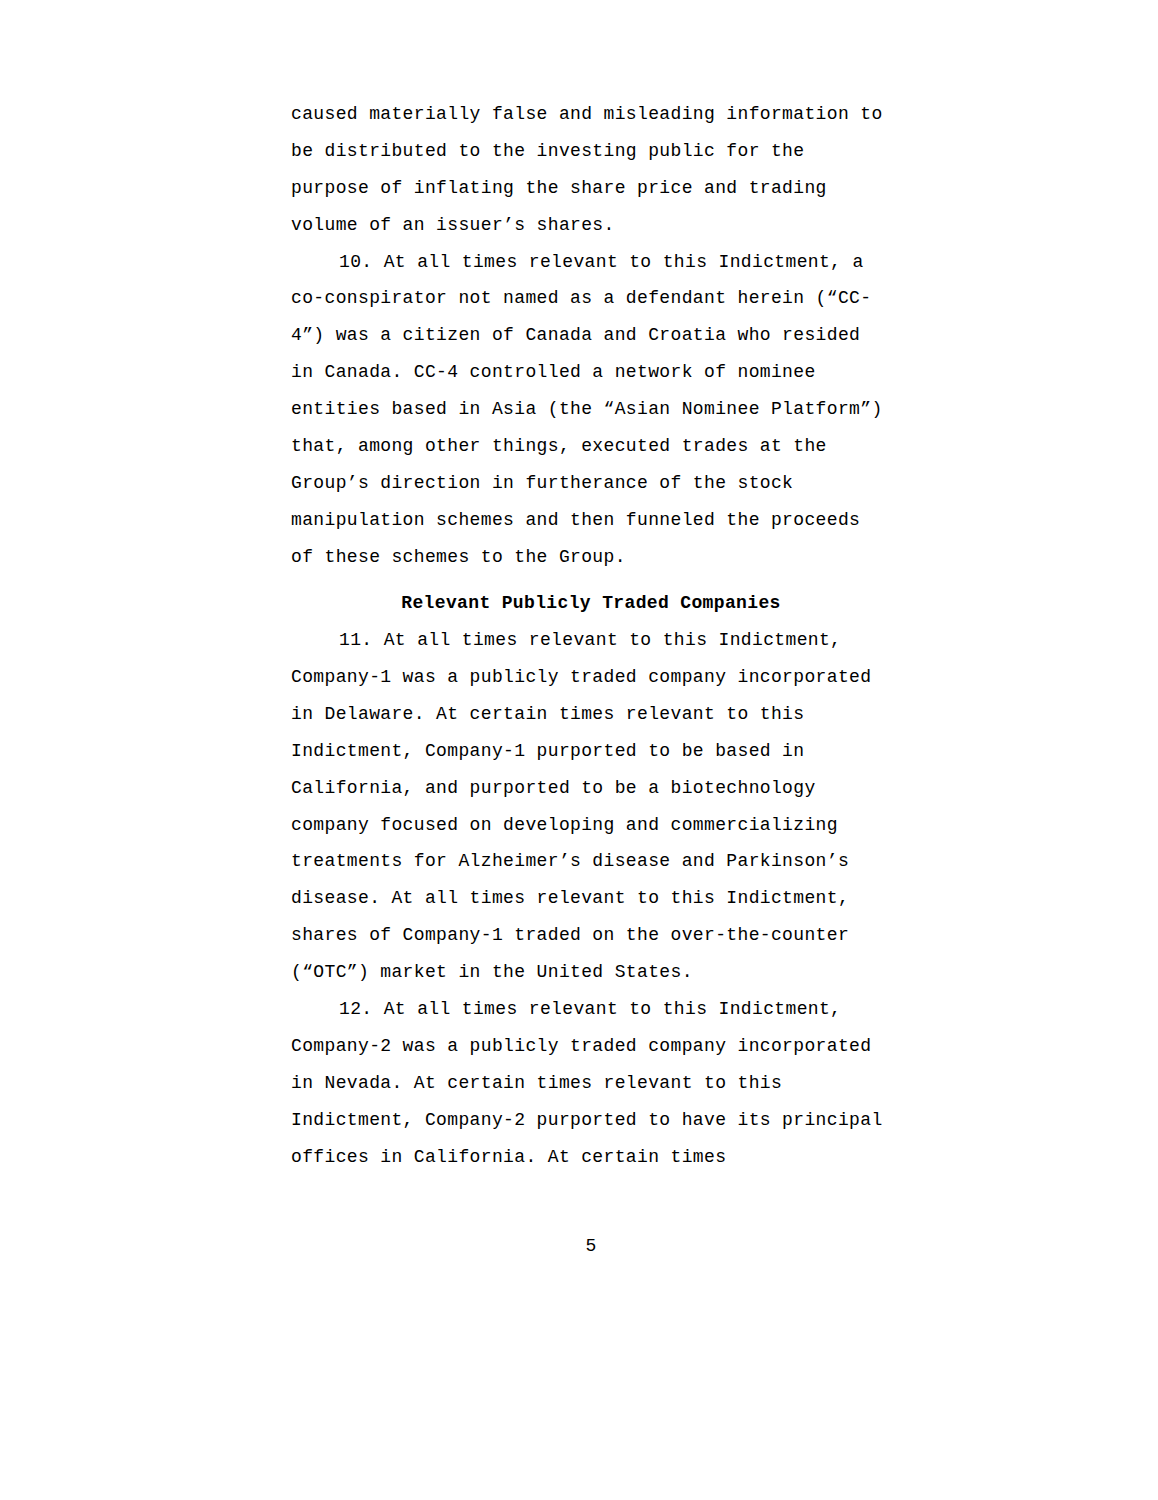caused materially false and misleading information to be distributed to the investing public for the purpose of inflating the share price and trading volume of an issuer’s shares.
10. At all times relevant to this Indictment, a co-conspirator not named as a defendant herein (“CC-4”) was a citizen of Canada and Croatia who resided in Canada. CC-4 controlled a network of nominee entities based in Asia (the “Asian Nominee Platform”) that, among other things, executed trades at the Group’s direction in furtherance of the stock manipulation schemes and then funneled the proceeds of these schemes to the Group.
Relevant Publicly Traded Companies
11. At all times relevant to this Indictment, Company-1 was a publicly traded company incorporated in Delaware. At certain times relevant to this Indictment, Company-1 purported to be based in California, and purported to be a biotechnology company focused on developing and commercializing treatments for Alzheimer’s disease and Parkinson’s disease. At all times relevant to this Indictment, shares of Company-1 traded on the over-the-counter (“OTC”) market in the United States.
12. At all times relevant to this Indictment, Company-2 was a publicly traded company incorporated in Nevada. At certain times relevant to this Indictment, Company-2 purported to have its principal offices in California. At certain times
5